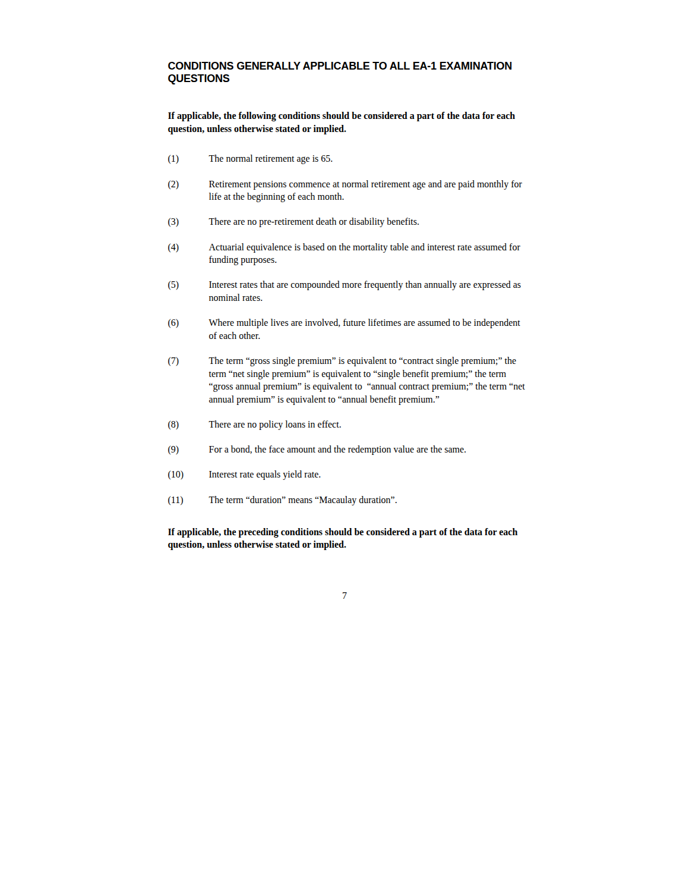CONDITIONS GENERALLY APPLICABLE TO ALL EA-1 EXAMINATION QUESTIONS
If applicable, the following conditions should be considered a part of the data for each question, unless otherwise stated or implied.
(1) The normal retirement age is 65.
(2) Retirement pensions commence at normal retirement age and are paid monthly for life at the beginning of each month.
(3) There are no pre-retirement death or disability benefits.
(4) Actuarial equivalence is based on the mortality table and interest rate assumed for funding purposes.
(5) Interest rates that are compounded more frequently than annually are expressed as nominal rates.
(6) Where multiple lives are involved, future lifetimes are assumed to be independent of each other.
(7) The term “gross single premium” is equivalent to “contract single premium;” the term “net single premium” is equivalent to “single benefit premium;” the term “gross annual premium” is equivalent to “annual contract premium;” the term “net annual premium” is equivalent to “annual benefit premium.”
(8) There are no policy loans in effect.
(9) For a bond, the face amount and the redemption value are the same.
(10) Interest rate equals yield rate.
(11) The term “duration” means “Macaulay duration”.
If applicable, the preceding conditions should be considered a part of the data for each question, unless otherwise stated or implied.
7